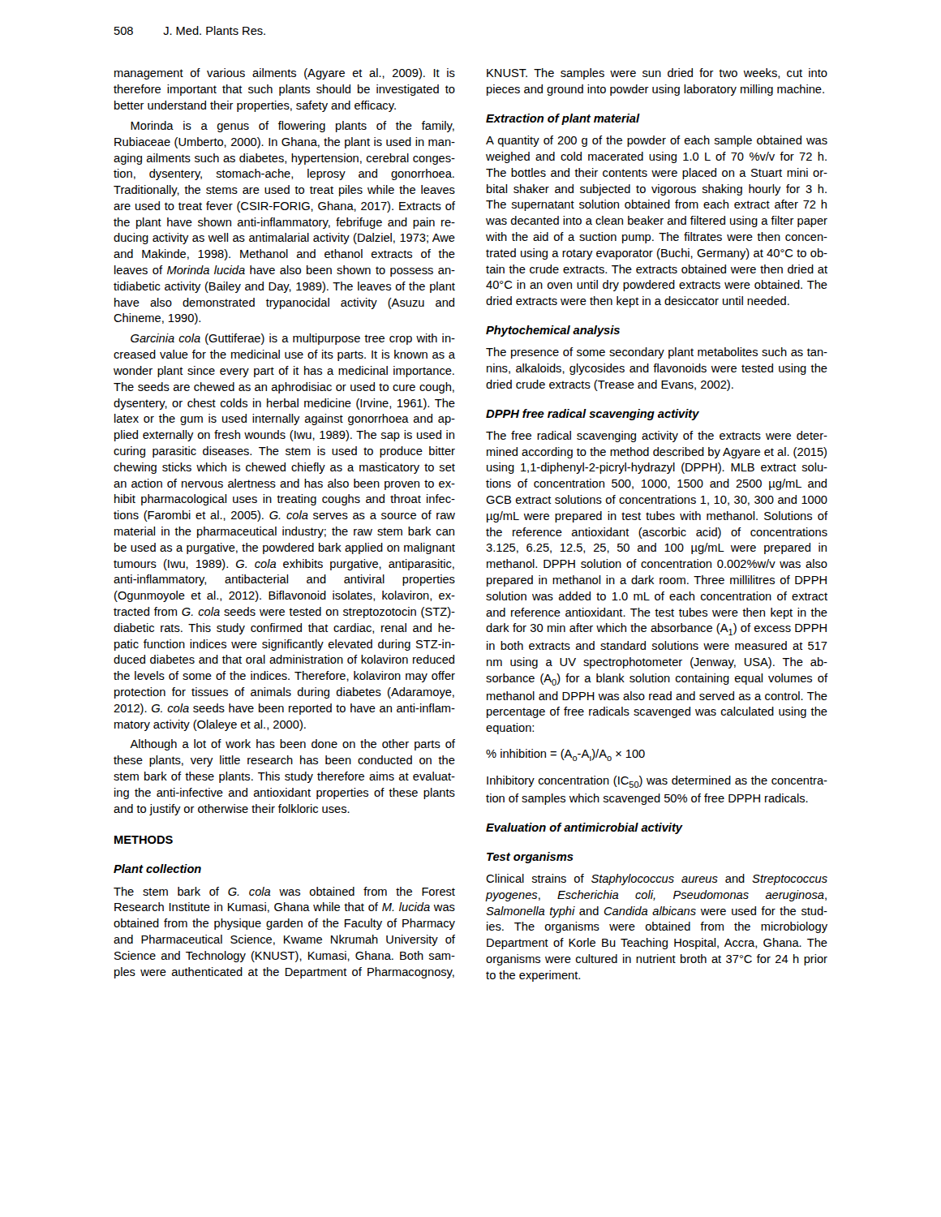508 J. Med. Plants Res.
management of various ailments (Agyare et al., 2009). It is therefore important that such plants should be investigated to better understand their properties, safety and efficacy.
Morinda is a genus of flowering plants of the family, Rubiaceae (Umberto, 2000). In Ghana, the plant is used in managing ailments such as diabetes, hypertension, cerebral congestion, dysentery, stomach-ache, leprosy and gonorrhoea. Traditionally, the stems are used to treat piles while the leaves are used to treat fever (CSIR-FORIG, Ghana, 2017). Extracts of the plant have shown anti-inflammatory, febrifuge and pain reducing activity as well as antimalarial activity (Dalziel, 1973; Awe and Makinde, 1998). Methanol and ethanol extracts of the leaves of Morinda lucida have also been shown to possess antidiabetic activity (Bailey and Day, 1989). The leaves of the plant have also demonstrated trypanocidal activity (Asuzu and Chineme, 1990).
Garcinia cola (Guttiferae) is a multipurpose tree crop with increased value for the medicinal use of its parts. It is known as a wonder plant since every part of it has a medicinal importance. The seeds are chewed as an aphrodisiac or used to cure cough, dysentery, or chest colds in herbal medicine (Irvine, 1961). The latex or the gum is used internally against gonorrhoea and applied externally on fresh wounds (Iwu, 1989). The sap is used in curing parasitic diseases. The stem is used to produce bitter chewing sticks which is chewed chiefly as a masticatory to set an action of nervous alertness and has also been proven to exhibit pharmacological uses in treating coughs and throat infections (Farombi et al., 2005). G. cola serves as a source of raw material in the pharmaceutical industry; the raw stem bark can be used as a purgative, the powdered bark applied on malignant tumours (Iwu, 1989). G. cola exhibits purgative, antiparasitic, anti-inflammatory, antibacterial and antiviral properties (Ogunmoyole et al., 2012). Biflavonoid isolates, kolaviron, extracted from G. cola seeds were tested on streptozotocin (STZ)-diabetic rats. This study confirmed that cardiac, renal and hepatic function indices were significantly elevated during STZ-induced diabetes and that oral administration of kolaviron reduced the levels of some of the indices. Therefore, kolaviron may offer protection for tissues of animals during diabetes (Adaramoye, 2012). G. cola seeds have been reported to have an anti-inflammatory activity (Olaleye et al., 2000).
Although a lot of work has been done on the other parts of these plants, very little research has been conducted on the stem bark of these plants. This study therefore aims at evaluating the anti-infective and antioxidant properties of these plants and to justify or otherwise their folkloric uses.
METHODS
Plant collection
The stem bark of G. cola was obtained from the Forest Research Institute in Kumasi, Ghana while that of M. lucida was obtained from the physique garden of the Faculty of Pharmacy and Pharmaceutical Science, Kwame Nkrumah University of Science and Technology (KNUST), Kumasi, Ghana. Both samples were authenticated at the Department of Pharmacognosy, KNUST. The samples were sun dried for two weeks, cut into pieces and ground into powder using laboratory milling machine.
Extraction of plant material
A quantity of 200 g of the powder of each sample obtained was weighed and cold macerated using 1.0 L of 70 %v/v for 72 h. The bottles and their contents were placed on a Stuart mini orbital shaker and subjected to vigorous shaking hourly for 3 h. The supernatant solution obtained from each extract after 72 h was decanted into a clean beaker and filtered using a filter paper with the aid of a suction pump. The filtrates were then concentrated using a rotary evaporator (Buchi, Germany) at 40°C to obtain the crude extracts. The extracts obtained were then dried at 40°C in an oven until dry powdered extracts were obtained. The dried extracts were then kept in a desiccator until needed.
Phytochemical analysis
The presence of some secondary plant metabolites such as tannins, alkaloids, glycosides and flavonoids were tested using the dried crude extracts (Trease and Evans, 2002).
DPPH free radical scavenging activity
The free radical scavenging activity of the extracts were determined according to the method described by Agyare et al. (2015) using 1,1-diphenyl-2-picryl-hydrazyl (DPPH). MLB extract solutions of concentration 500, 1000, 1500 and 2500 µg/mL and GCB extract solutions of concentrations 1, 10, 30, 300 and 1000 µg/mL were prepared in test tubes with methanol. Solutions of the reference antioxidant (ascorbic acid) of concentrations 3.125, 6.25, 12.5, 25, 50 and 100 µg/mL were prepared in methanol. DPPH solution of concentration 0.002%w/v was also prepared in methanol in a dark room. Three millilitres of DPPH solution was added to 1.0 mL of each concentration of extract and reference antioxidant. The test tubes were then kept in the dark for 30 min after which the absorbance (A1) of excess DPPH in both extracts and standard solutions were measured at 517 nm using a UV spectrophotometer (Jenway, USA). The absorbance (A0) for a blank solution containing equal volumes of methanol and DPPH was also read and served as a control. The percentage of free radicals scavenged was calculated using the equation:
% inhibition = (Ao-Aı)/Ao × 100
Inhibitory concentration (IC50) was determined as the concentration of samples which scavenged 50% of free DPPH radicals.
Evaluation of antimicrobial activity
Test organisms
Clinical strains of Staphylococcus aureus and Streptococcus pyogenes, Escherichia coli, Pseudomonas aeruginosa, Salmonella typhi and Candida albicans were used for the studies. The organisms were obtained from the microbiology Department of Korle Bu Teaching Hospital, Accra, Ghana. The organisms were cultured in nutrient broth at 37°C for 24 h prior to the experiment.